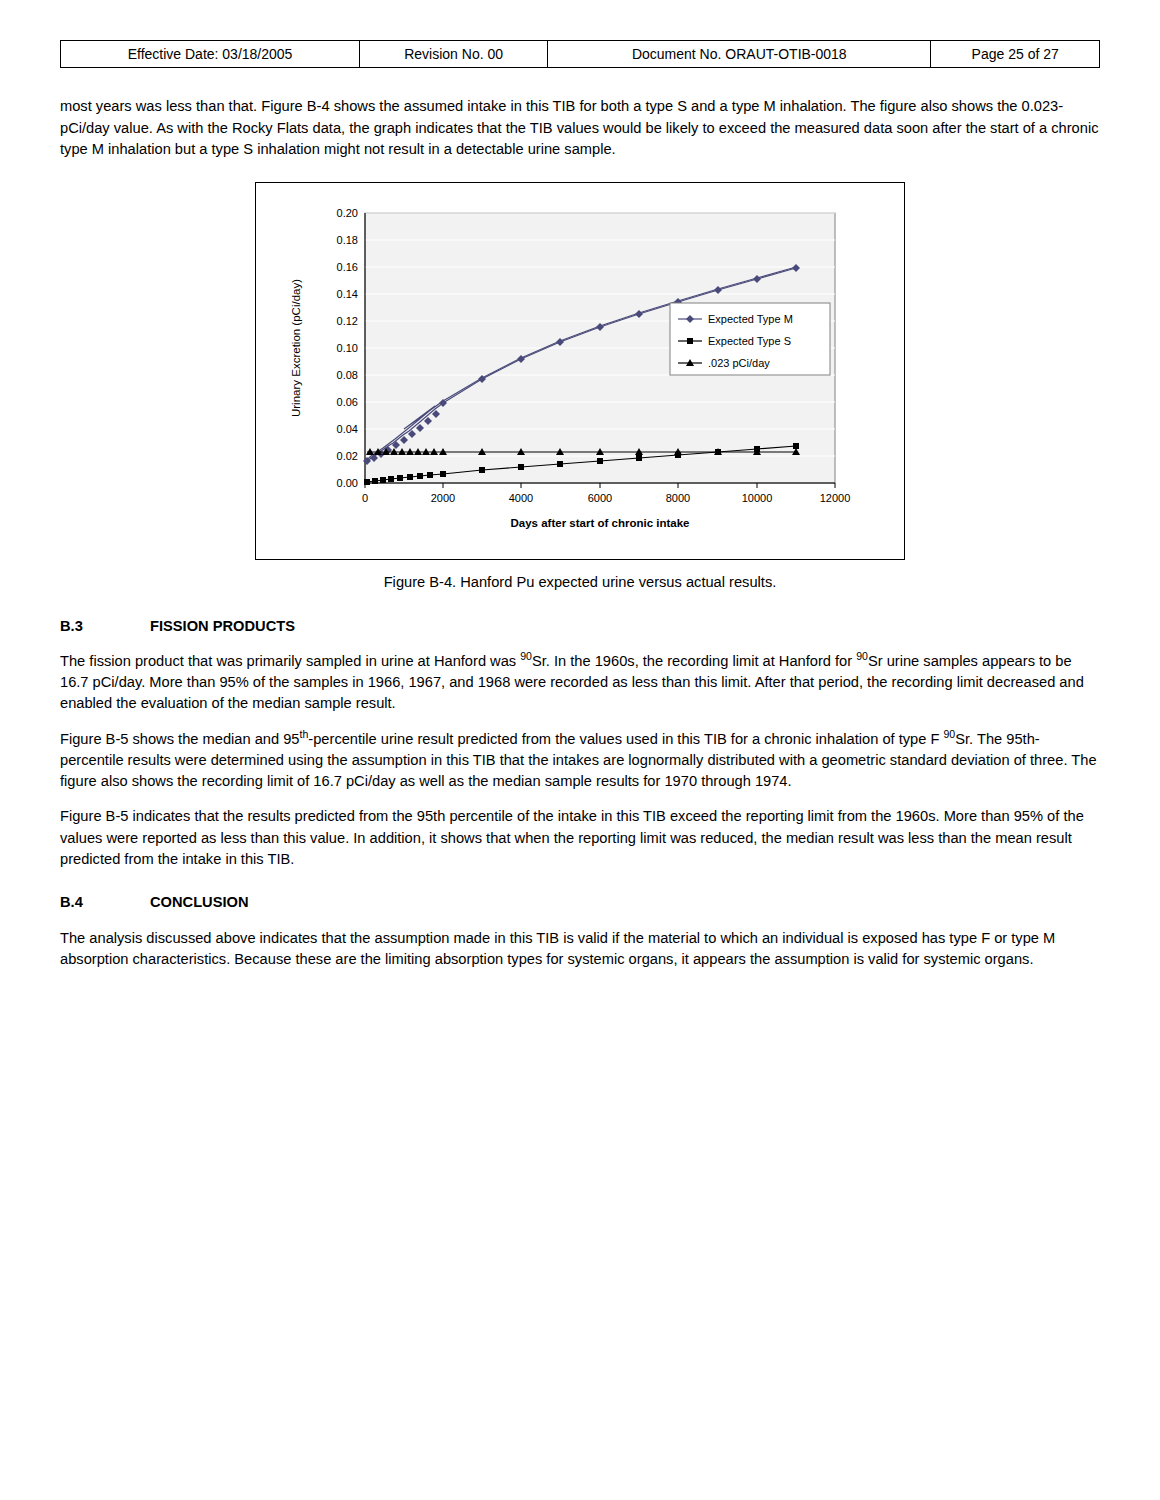| Effective Date: 03/18/2005 | Revision No. 00 | Document No. ORAUT-OTIB-0018 | Page 25 of 27 |
most years was less than that. Figure B-4 shows the assumed intake in this TIB for both a type S and a type M inhalation. The figure also shows the 0.023-pCi/day value. As with the Rocky Flats data, the graph indicates that the TIB values would be likely to exceed the measured data soon after the start of a chronic type M inhalation but a type S inhalation might not result in a detectable urine sample.
0.20 0.18 0.16 0.14 0.12 0.10 0.08 0.06 0.04 0.02 0.00 Urinary Excretion (pCi/day) 0 2000 4000 6000 8000 10000 12000 Days after start of chronic intake Expected Type M Expected Type S .023 pCi/day
Figure B-4. Hanford Pu expected urine versus actual results.
B.3 FISSION PRODUCTS
The fission product that was primarily sampled in urine at Hanford was 90Sr. In the 1960s, the recording limit at Hanford for 90Sr urine samples appears to be 16.7 pCi/day. More than 95% of the samples in 1966, 1967, and 1968 were recorded as less than this limit. After that period, the recording limit decreased and enabled the evaluation of the median sample result.
Figure B-5 shows the median and 95th-percentile urine result predicted from the values used in this TIB for a chronic inhalation of type F 90Sr. The 95th-percentile results were determined using the assumption in this TIB that the intakes are lognormally distributed with a geometric standard deviation of three. The figure also shows the recording limit of 16.7 pCi/day as well as the median sample results for 1970 through 1974.
Figure B-5 indicates that the results predicted from the 95th percentile of the intake in this TIB exceed the reporting limit from the 1960s. More than 95% of the values were reported as less than this value. In addition, it shows that when the reporting limit was reduced, the median result was less than the mean result predicted from the intake in this TIB.
B.4 CONCLUSION
The analysis discussed above indicates that the assumption made in this TIB is valid if the material to which an individual is exposed has type F or type M absorption characteristics. Because these are the limiting absorption types for systemic organs, it appears the assumption is valid for systemic organs.